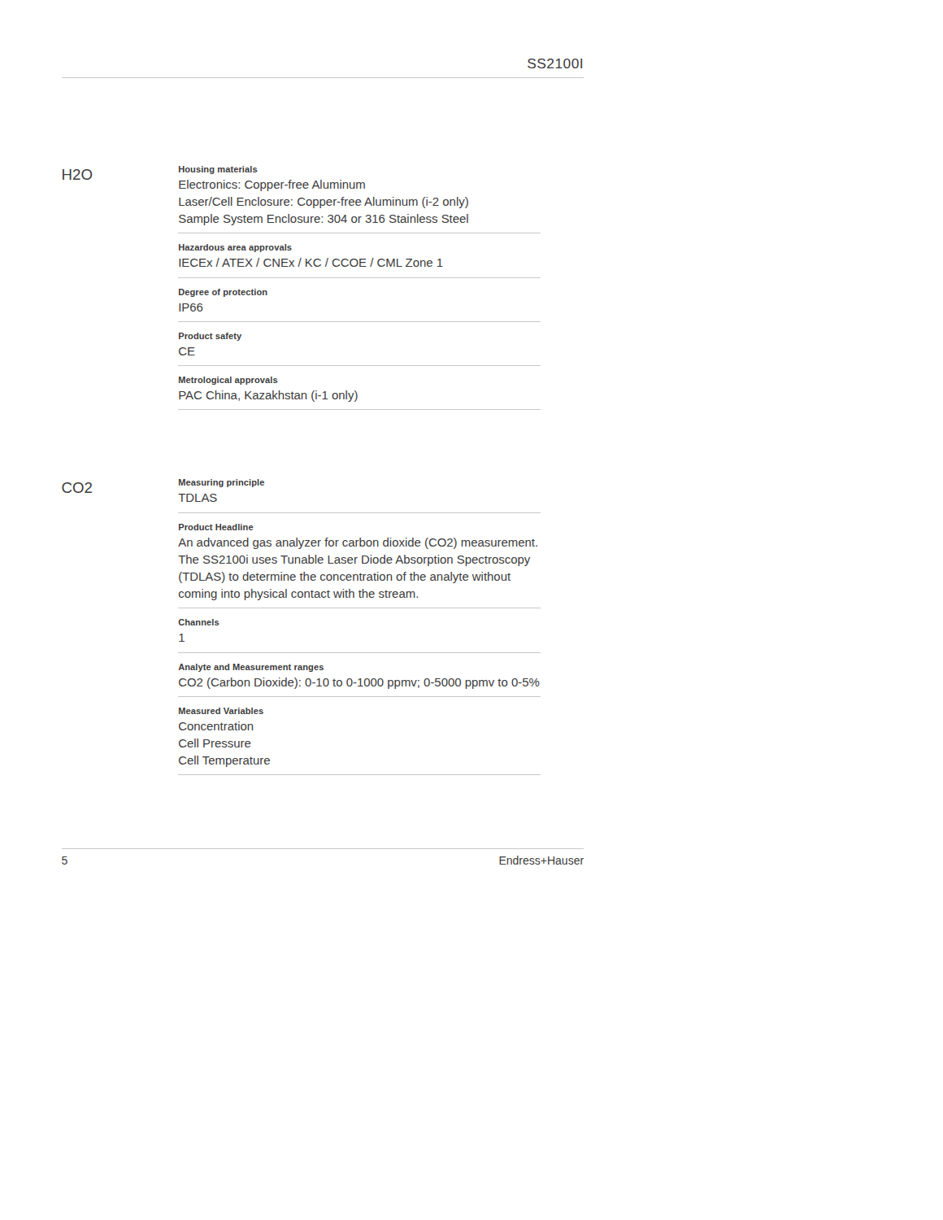SS2100I
H2O
Housing materials
Electronics: Copper-free Aluminum
Laser/Cell Enclosure: Copper-free Aluminum (i-2 only)
Sample System Enclosure: 304 or 316 Stainless Steel
Hazardous area approvals
IECEx / ATEX / CNEx / KC / CCOE / CML Zone 1
Degree of protection
IP66
Product safety
CE
Metrological approvals
PAC China, Kazakhstan (i-1 only)
CO2
Measuring principle
TDLAS
Product Headline
An advanced gas analyzer for carbon dioxide (CO2) measurement. The SS2100i uses Tunable Laser Diode Absorption Spectroscopy (TDLAS) to determine the concentration of the analyte without coming into physical contact with the stream.
Channels
1
Analyte and Measurement ranges
CO2 (Carbon Dioxide): 0-10 to 0-1000 ppmv; 0-5000 ppmv to 0-5%
Measured Variables
Concentration
Cell Pressure
Cell Temperature
5
Endress+Hauser